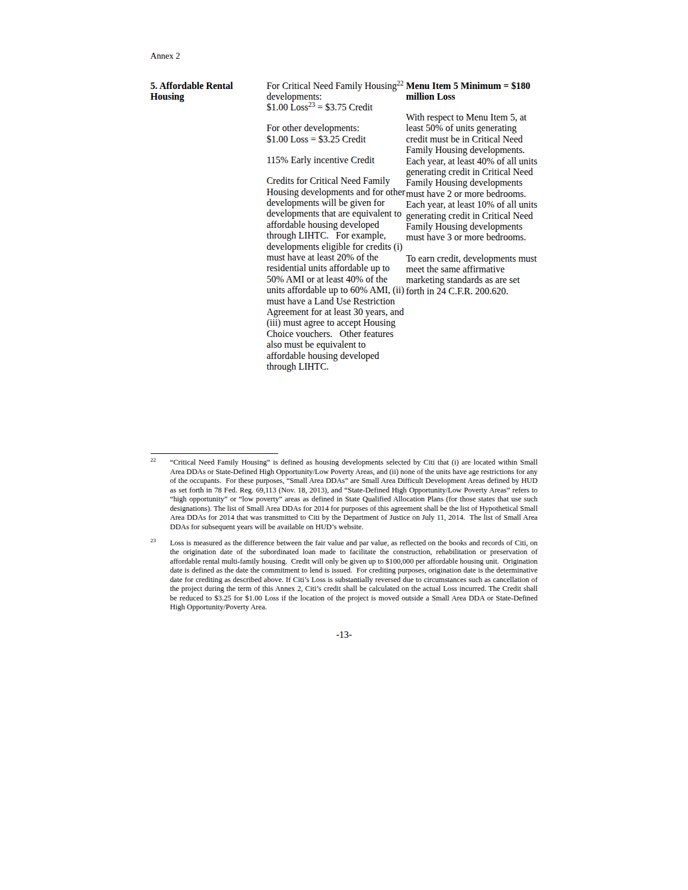Annex 2
| 5. Affordable Rental Housing | For Critical Need Family Housing 22 developments: $1.00 Loss 23 = $3.75 Credit For other developments: $1.00 Loss = $3.25 Credit 115% Early incentive Credit Credits for Critical Need Family Housing developments and for other developments will be given for developments that are equivalent to affordable housing developed through LIHTC. For example, developments eligible for credits (i) must have at least 20% of the residential units affordable up to 50% AMI or at least 40% of the units affordable up to 60% AMI, (ii) must have a Land Use Restriction Agreement for at least 30 years, and (iii) must agree to accept Housing Choice vouchers. Other features also must be equivalent to affordable housing developed through LIHTC. | Menu Item 5 Minimum = $180 million Loss With respect to Menu Item 5, at least 50% of units generating credit must be in Critical Need Family Housing developments. Each year, at least 40% of all units generating credit in Critical Need Family Housing developments must have 2 or more bedrooms. Each year, at least 10% of all units generating credit in Critical Need Family Housing developments must have 3 or more bedrooms. To earn credit, developments must meet the same affirmative marketing standards as are set forth in 24 C.F.R. 200.620. |
| 22 | “Critical Need Family Housing” is defined as housing developments selected by Citi that (i) are located within Small Area DDAs or State-Defined High Opportunity/Low Poverty Areas, and (ii) none of the units have age restrictions for any of the occupants. For these purposes, “Small Area DDAs” are Small Area Difficult Development Areas defined by HUD as set forth in 78 Fed. Reg. 69,113 (Nov. 18, 2013), and “State-Defined High Opportunity/Low Poverty Areas” refers to “high opportunity” or “low poverty” areas as defined in State Qualified Allocation Plans (for those states that use such designations). The list of Small Area DDAs for 2014 for purposes of this agreement shall be the list of Hypothetical Small Area DDAs for 2014 that was transmitted to Citi by the Department of Justice on July 11, 2014. The list of Small Area DDAs for subsequent years will be available on HUD’s website. |
| 23 | Loss is measured as the difference between the fair value and par value, as reflected on the books and records of Citi, on the origination date of the subordinated loan made to facilitate the construction, rehabilitation or preservation of affordable rental multi-family housing. Credit will only be given up to $100,000 per affordable housing unit. Origination date is defined as the date the commitment to lend is issued. For crediting purposes, origination date is the determinative date for crediting as described above. If Citi’s Loss is substantially reversed due to circumstances such as cancellation of the project during the term of this Annex 2, Citi’s credit shall be calculated on the actual Loss incurred. The Credit shall be reduced to $3.25 for $1.00 Loss if the location of the project is moved outside a Small Area DDA or State-Defined High Opportunity/Poverty Area. |
-13-